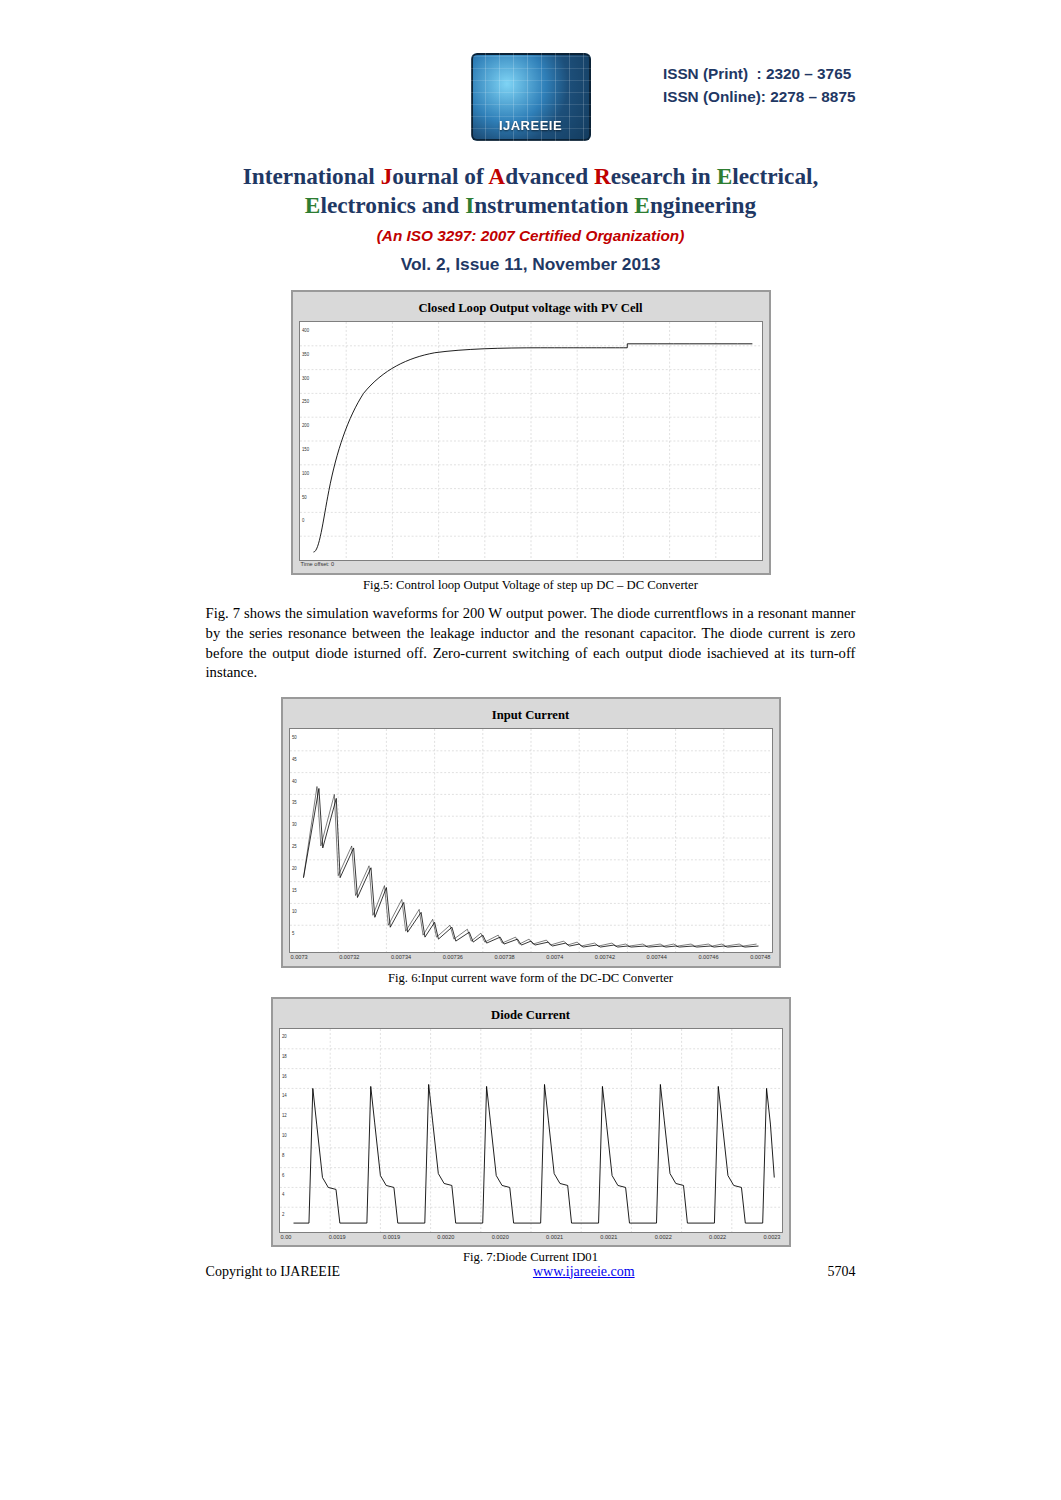IJAREEIE
ISSN (Print) : 2320 – 3765
ISSN (Online): 2278 – 8875
International Journal of Advanced Research in Electrical,
Electronics and Instrumentation Engineering
(An ISO 3297: 2007 Certified Organization)
Vol. 2, Issue 11, November 2013
Closed Loop Output voltage with PV Cell
400 350 300 250 200 150 100 50 0
Time offset: 0
Fig.5: Control loop Output Voltage of step up DC – DC Converter
Fig. 7 shows the simulation waveforms for 200 W output power. The diode currentflows in a resonant manner by the series resonance between the leakage inductor and the resonant capacitor. The diode current is zero before the output diode isturned off. Zero-current switching of each output diode isachieved at its turn-off instance.
Input Current
50 45 40 35 30 25 20 15 10 5
0.00730.007320.007340.007360.007380.00740.007420.007440.007460.00748
Fig. 6:Input current wave form of the DC-DC Converter
Diode Current
20 18 16 14 12 10 8 6 4 2
0.000.00190.00190.00200.00200.00210.00210.00220.00220.0023
Fig. 7:Diode Current ID01
Copyright to IJAREEIE www.ijareeie.com 5704